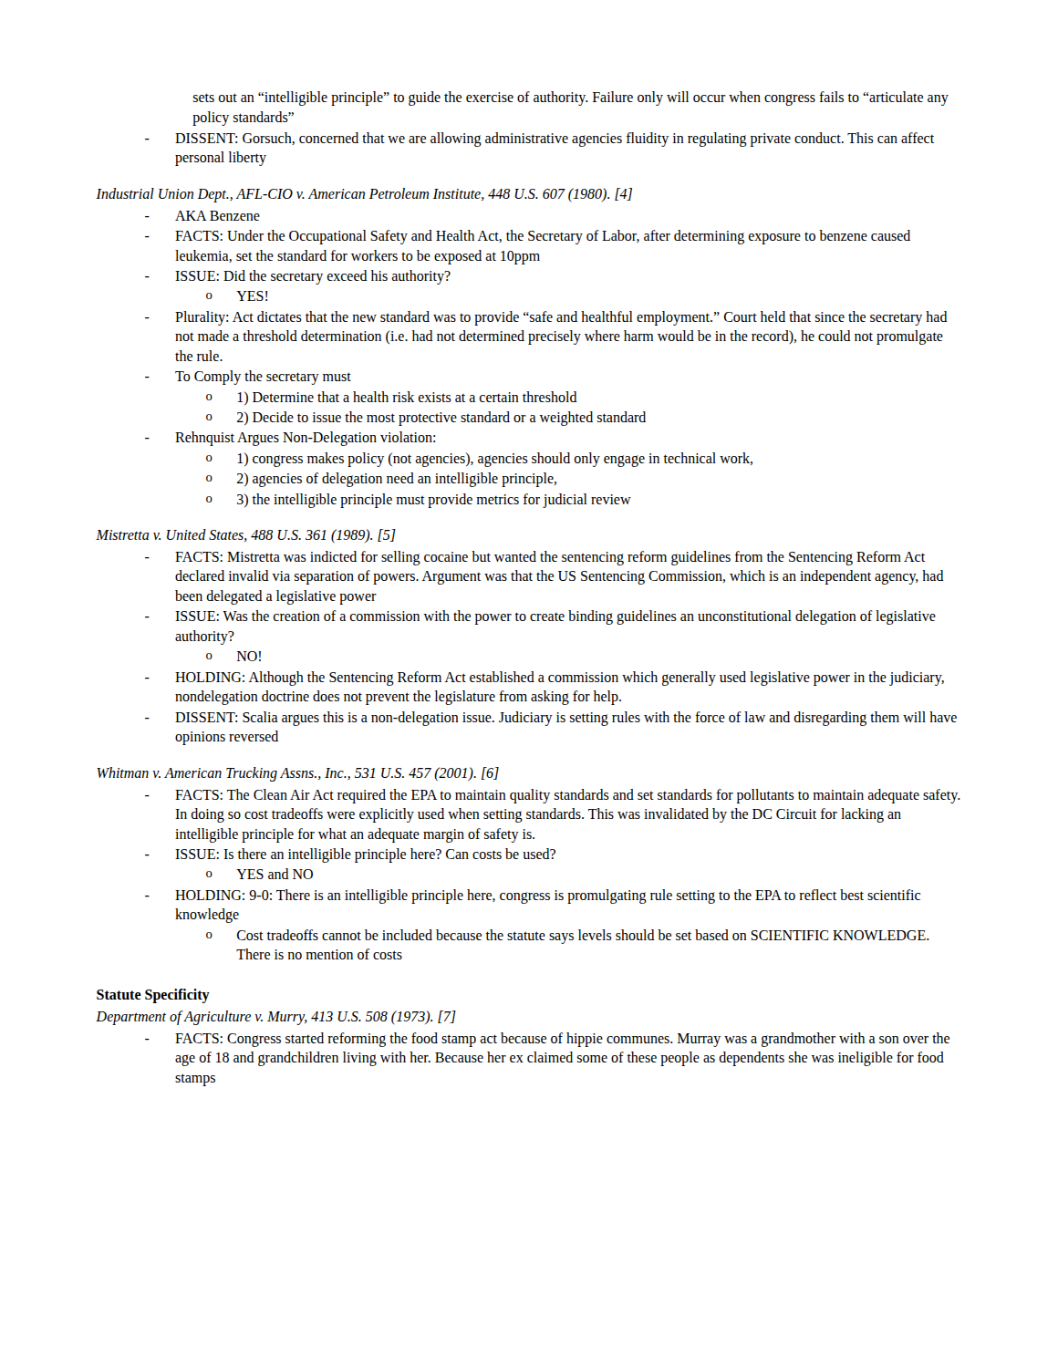sets out an “intelligible principle” to guide the exercise of authority. Failure only will occur when congress fails to “articulate any policy standards”
DISSENT: Gorsuch, concerned that we are allowing administrative agencies fluidity in regulating private conduct. This can affect personal liberty
Industrial Union Dept., AFL-CIO v. American Petroleum Institute, 448 U.S. 607 (1980). [4]
AKA Benzene
FACTS: Under the Occupational Safety and Health Act, the Secretary of Labor, after determining exposure to benzene caused leukemia, set the standard for workers to be exposed at 10ppm
ISSUE: Did the secretary exceed his authority?
YES!
Plurality: Act dictates that the new standard was to provide “safe and healthful employment.” Court held that since the secretary had not made a threshold determination (i.e. had not determined precisely where harm would be in the record), he could not promulgate the rule.
To Comply the secretary must
1) Determine that a health risk exists at a certain threshold
2) Decide to issue the most protective standard or a weighted standard
Rehnquist Argues Non-Delegation violation:
1) congress makes policy (not agencies), agencies should only engage in technical work,
2) agencies of delegation need an intelligible principle,
3) the intelligible principle must provide metrics for judicial review
Mistretta v. United States, 488 U.S. 361 (1989). [5]
FACTS: Mistretta was indicted for selling cocaine but wanted the sentencing reform guidelines from the Sentencing Reform Act declared invalid via separation of powers. Argument was that the US Sentencing Commission, which is an independent agency, had been delegated a legislative power
ISSUE: Was the creation of a commission with the power to create binding guidelines an unconstitutional delegation of legislative authority?
NO!
HOLDING: Although the Sentencing Reform Act established a commission which generally used legislative power in the judiciary, nondelegation doctrine does not prevent the legislature from asking for help.
DISSENT: Scalia argues this is a non-delegation issue. Judiciary is setting rules with the force of law and disregarding them will have opinions reversed
Whitman v. American Trucking Assns., Inc., 531 U.S. 457 (2001). [6]
FACTS: The Clean Air Act required the EPA to maintain quality standards and set standards for pollutants to maintain adequate safety. In doing so cost tradeoffs were explicitly used when setting standards. This was invalidated by the DC Circuit for lacking an intelligible principle for what an adequate margin of safety is.
ISSUE: Is there an intelligible principle here? Can costs be used?
YES and NO
HOLDING: 9-0: There is an intelligible principle here, congress is promulgating rule setting to the EPA to reflect best scientific knowledge
Cost tradeoffs cannot be included because the statute says levels should be set based on SCIENTIFIC KNOWLEDGE. There is no mention of costs
Statute Specificity
Department of Agriculture v. Murry, 413 U.S. 508 (1973). [7]
FACTS: Congress started reforming the food stamp act because of hippie communes. Murray was a grandmother with a son over the age of 18 and grandchildren living with her. Because her ex claimed some of these people as dependents she was ineligible for food stamps